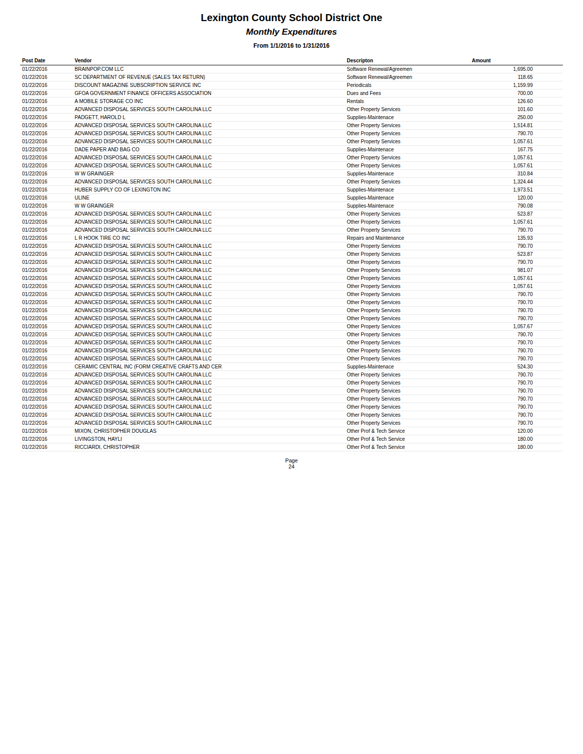Lexington County School District One
Monthly Expenditures
From 1/1/2016 to 1/31/2016
| Post Date | Vendor | Descripton | Amount |
| --- | --- | --- | --- |
| 01/22/2016 | BRAINPOP.COM LLC | Software Renewal/Agreemen | 1,695.00 |
| 01/22/2016 | SC DEPARTMENT OF REVENUE (SALES TAX RETURN) | Software Renewal/Agreemen | 118.65 |
| 01/22/2016 | DISCOUNT MAGAZINE SUBSCRIPTION SERVICE INC | Periodicals | 1,159.99 |
| 01/22/2016 | GFOA GOVERNMENT FINANCE OFFICERS ASSOCIATION | Dues and Fees | 700.00 |
| 01/22/2016 | A MOBILE STORAGE CO INC | Rentals | 126.60 |
| 01/22/2016 | ADVANCED DISPOSAL SERVICES SOUTH CAROLINA LLC | Other Property Services | 101.60 |
| 01/22/2016 | PADGETT, HAROLD L | Supplies-Maintenace | 250.00 |
| 01/22/2016 | ADVANCED DISPOSAL SERVICES SOUTH CAROLINA LLC | Other Property Services | 1,514.81 |
| 01/22/2016 | ADVANCED DISPOSAL SERVICES SOUTH CAROLINA LLC | Other Property Services | 790.70 |
| 01/22/2016 | ADVANCED DISPOSAL SERVICES SOUTH CAROLINA LLC | Other Property Services | 1,057.61 |
| 01/22/2016 | DADE PAPER AND BAG CO | Supplies-Maintenace | 167.75 |
| 01/22/2016 | ADVANCED DISPOSAL SERVICES SOUTH CAROLINA LLC | Other Property Services | 1,057.61 |
| 01/22/2016 | ADVANCED DISPOSAL SERVICES SOUTH CAROLINA LLC | Other Property Services | 1,057.61 |
| 01/22/2016 | W W GRAINGER | Supplies-Maintenace | 310.84 |
| 01/22/2016 | ADVANCED DISPOSAL SERVICES SOUTH CAROLINA LLC | Other Property Services | 1,324.44 |
| 01/22/2016 | HUBER SUPPLY CO OF LEXINGTON INC | Supplies-Maintenace | 1,973.51 |
| 01/22/2016 | ULINE | Supplies-Maintenace | 120.00 |
| 01/22/2016 | W W GRAINGER | Supplies-Maintenace | 790.08 |
| 01/22/2016 | ADVANCED DISPOSAL SERVICES SOUTH CAROLINA LLC | Other Property Services | 523.87 |
| 01/22/2016 | ADVANCED DISPOSAL SERVICES SOUTH CAROLINA LLC | Other Property Services | 1,057.61 |
| 01/22/2016 | ADVANCED DISPOSAL SERVICES SOUTH CAROLINA LLC | Other Property Services | 790.70 |
| 01/22/2016 | L R HOOK TIRE CO INC | Repairs and Maintenance | 135.93 |
| 01/22/2016 | ADVANCED DISPOSAL SERVICES SOUTH CAROLINA LLC | Other Property Services | 790.70 |
| 01/22/2016 | ADVANCED DISPOSAL SERVICES SOUTH CAROLINA LLC | Other Property Services | 523.87 |
| 01/22/2016 | ADVANCED DISPOSAL SERVICES SOUTH CAROLINA LLC | Other Property Services | 790.70 |
| 01/22/2016 | ADVANCED DISPOSAL SERVICES SOUTH CAROLINA LLC | Other Property Services | 981.07 |
| 01/22/2016 | ADVANCED DISPOSAL SERVICES SOUTH CAROLINA LLC | Other Property Services | 1,057.61 |
| 01/22/2016 | ADVANCED DISPOSAL SERVICES SOUTH CAROLINA LLC | Other Property Services | 1,057.61 |
| 01/22/2016 | ADVANCED DISPOSAL SERVICES SOUTH CAROLINA LLC | Other Property Services | 790.70 |
| 01/22/2016 | ADVANCED DISPOSAL SERVICES SOUTH CAROLINA LLC | Other Property Services | 790.70 |
| 01/22/2016 | ADVANCED DISPOSAL SERVICES SOUTH CAROLINA LLC | Other Property Services | 790.70 |
| 01/22/2016 | ADVANCED DISPOSAL SERVICES SOUTH CAROLINA LLC | Other Property Services | 790.70 |
| 01/22/2016 | ADVANCED DISPOSAL SERVICES SOUTH CAROLINA LLC | Other Property Services | 1,057.67 |
| 01/22/2016 | ADVANCED DISPOSAL SERVICES SOUTH CAROLINA LLC | Other Property Services | 790.70 |
| 01/22/2016 | ADVANCED DISPOSAL SERVICES SOUTH CAROLINA LLC | Other Property Services | 790.70 |
| 01/22/2016 | ADVANCED DISPOSAL SERVICES SOUTH CAROLINA LLC | Other Property Services | 790.70 |
| 01/22/2016 | ADVANCED DISPOSAL SERVICES SOUTH CAROLINA LLC | Other Property Services | 790.70 |
| 01/22/2016 | CERAMIC CENTRAL INC (FORM CREATIVE CRAFTS AND CER | Supplies-Maintenace | 524.30 |
| 01/22/2016 | ADVANCED DISPOSAL SERVICES SOUTH CAROLINA LLC | Other Property Services | 790.70 |
| 01/22/2016 | ADVANCED DISPOSAL SERVICES SOUTH CAROLINA LLC | Other Property Services | 790.70 |
| 01/22/2016 | ADVANCED DISPOSAL SERVICES SOUTH CAROLINA LLC | Other Property Services | 790.70 |
| 01/22/2016 | ADVANCED DISPOSAL SERVICES SOUTH CAROLINA LLC | Other Property Services | 790.70 |
| 01/22/2016 | ADVANCED DISPOSAL SERVICES SOUTH CAROLINA LLC | Other Property Services | 790.70 |
| 01/22/2016 | ADVANCED DISPOSAL SERVICES SOUTH CAROLINA LLC | Other Property Services | 790.70 |
| 01/22/2016 | ADVANCED DISPOSAL SERVICES SOUTH CAROLINA LLC | Other Property Services | 790.70 |
| 01/22/2016 | MIXON, CHRISTOPHER DOUGLAS | Other Prof & Tech Service | 120.00 |
| 01/22/2016 | LIVINGSTON, HAYLI | Other Prof & Tech Service | 180.00 |
| 01/22/2016 | RICCIARDI, CHRISTOPHER | Other Prof & Tech Service | 180.00 |
Page
24